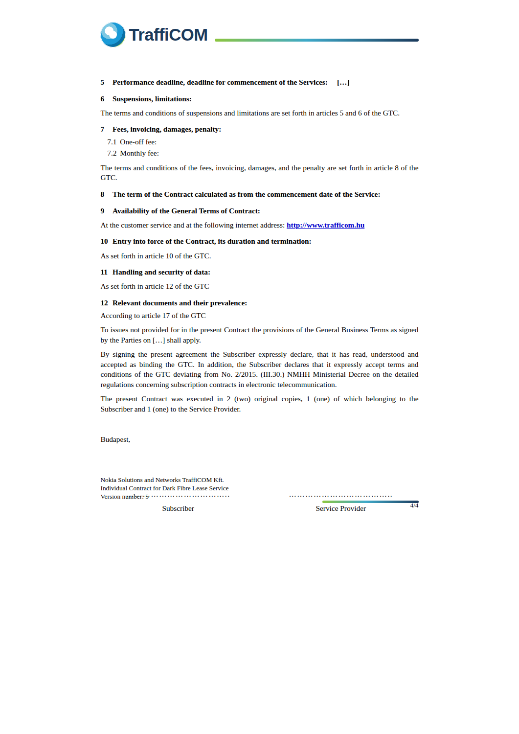Traffi COM
5
Performance deadline, deadline for commencement of the Services: […]
6
Suspensions, limitations:
The terms and conditions of suspensions and limitations are set forth in articles 5 and 6 of the GTC.
7
Fees, invoicing, damages, penalty:
7.1
One-off fee:
7.2
Monthly fee:
The terms and conditions of the fees, invoicing, damages, and the penalty are set forth in article 8 of the GTC.
8
The term of the Contract calculated as from the commencement date of the Service:
9
Availability of the General Terms of Contract:
At the customer service and at the following internet address: http://www.trafficom.hu
10
Entry into force of the Contract, its duration and termination:
As set forth in article 10 of the GTC.
11
Handling and security of data:
As set forth in article 12 of the GTC
12
Relevant documents and their prevalence:
According to article 17 of the GTC
To issues not provided for in the present Contract the provisions of the General Business Terms as signed by the Parties on […] shall apply.
By signing the present agreement the Subscriber expressly declare, that it has read, understood and accepted as binding the GTC. In addition, the Subscriber declares that it expressly accept terms and conditions of the GTC deviating from No. 2/2015. (III.30.) NMHH Ministerial Decree on the detailed regulations concerning subscription contracts in electronic telecommunication.
The present Contract was executed in 2 (two) original copies, 1 (one) of which belonging to the Subscriber and 1 (one) to the Service Provider.
Budapest,
………………………………..
Subscriber
………………………………..
Service Provider
Nokia Solutions and Networks TraffiCOM Kft.
Individual Contract for Dark Fibre Lease Service
Version number: 5
4/4